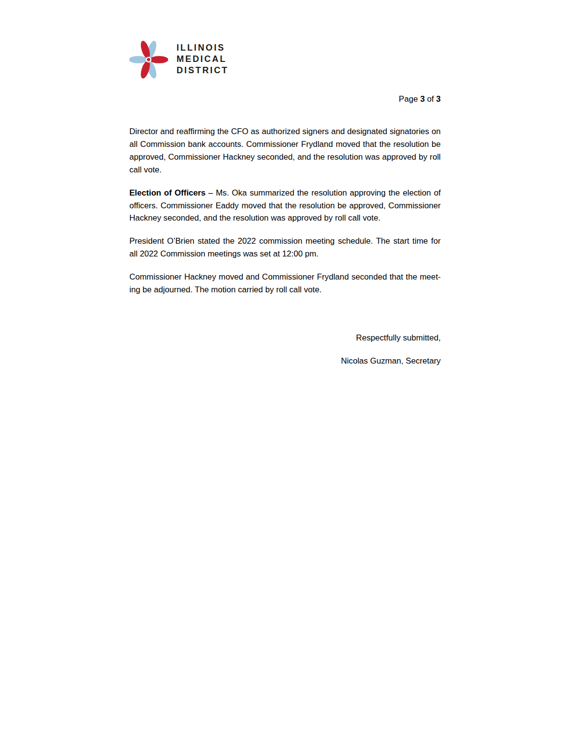Illinois Medical District emblem
Illinois
Medical
District
Page 3 of 3
Director and reaffirming the CFO as authorized signers and designated signatories on all Commission bank accounts. Commissioner Frydland moved that the resolution be approved, Commissioner Hackney seconded, and the resolution was approved by roll call vote.
Election of Officers – Ms. Oka summarized the resolution approving the election of officers. Commissioner Eaddy moved that the resolution be approved, Commissioner Hackney seconded, and the resolution was approved by roll call vote.
President O’Brien stated the 2022 commission meeting schedule. The start time for all 2022 Commission meetings was set at 12:00 pm.
Commissioner Hackney moved and Commissioner Frydland seconded that the meeting be adjourned. The motion carried by roll call vote.
Respectfully submitted,
Nicolas Guzman, Secretary